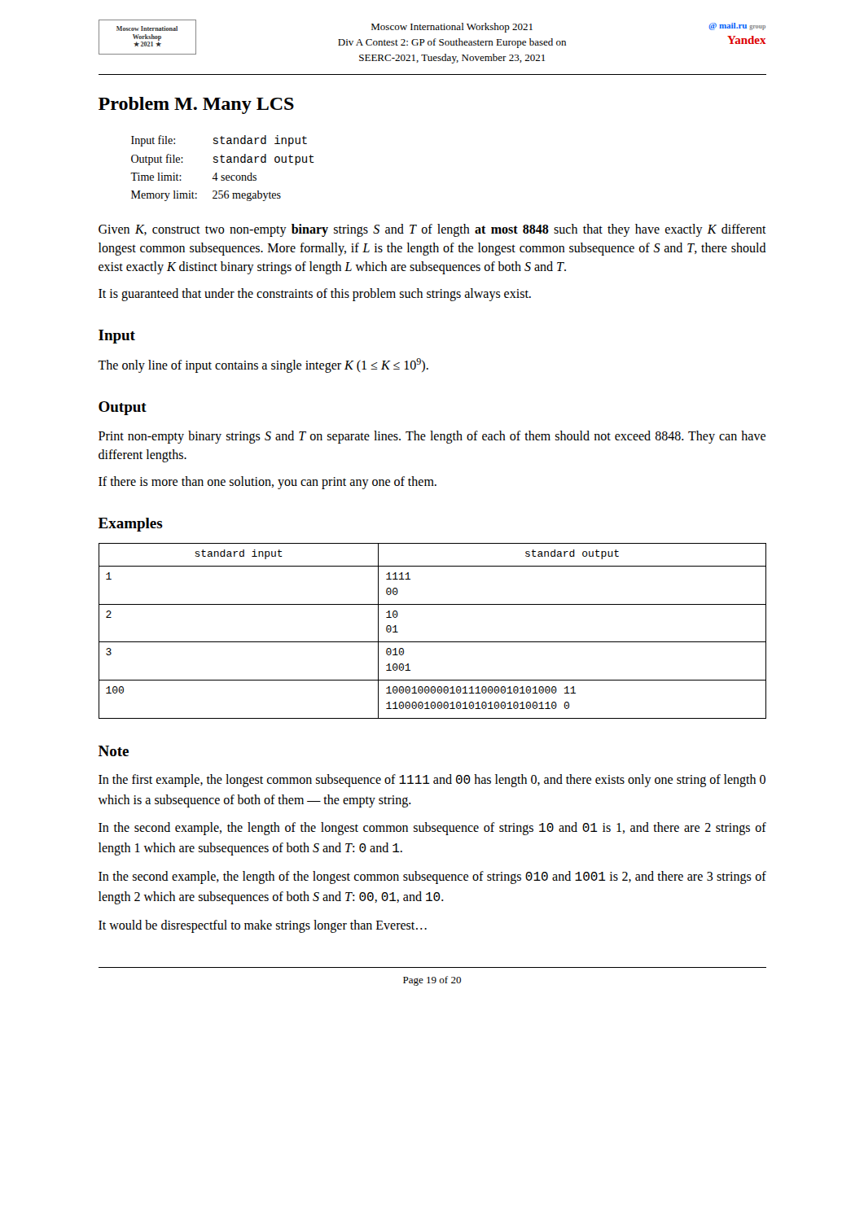Moscow International Workshop
★ 2021 ★
Moscow International Workshop 2021 Div A Contest 2: GP of Southeastern Europe based on SEERC-2021, Tuesday, November 23, 2021
@ mail.ru group
Yandex
Problem M. Many LCS
| Input file: | standard input |
| Output file: | standard output |
| Time limit: | 4 seconds |
| Memory limit: | 256 megabytes |
Given K, construct two non-empty binary strings S and T of length at most 8848 such that they have exactly K different longest common subsequences. More formally, if L is the length of the longest common subsequence of S and T, there should exist exactly K distinct binary strings of length L which are subsequences of both S and T.
It is guaranteed that under the constraints of this problem such strings always exist.
Input
The only line of input contains a single integer K (1 ≤ K ≤ 109).
Output
Print non-empty binary strings S and T on separate lines. The length of each of them should not exceed 8848. They can have different lengths.
If there is more than one solution, you can print any one of them.
Examples
| standard input | standard output |
| --- | --- |
| 1 | 1111 00 |
| 2 | 10 01 |
| 3 | 010 1001 |
| 100 | 100010000010111000010101000 11 110000100010101010010100110 0 |
Note
In the first example, the longest common subsequence of 1111 and 00 has length 0, and there exists only one string of length 0 which is a subsequence of both of them — the empty string.
In the second example, the length of the longest common subsequence of strings 10 and 01 is 1, and there are 2 strings of length 1 which are subsequences of both S and T: 0 and 1.
In the second example, the length of the longest common subsequence of strings 010 and 1001 is 2, and there are 3 strings of length 2 which are subsequences of both S and T: 00, 01, and 10.
It would be disrespectful to make strings longer than Everest…
Page 19 of 20